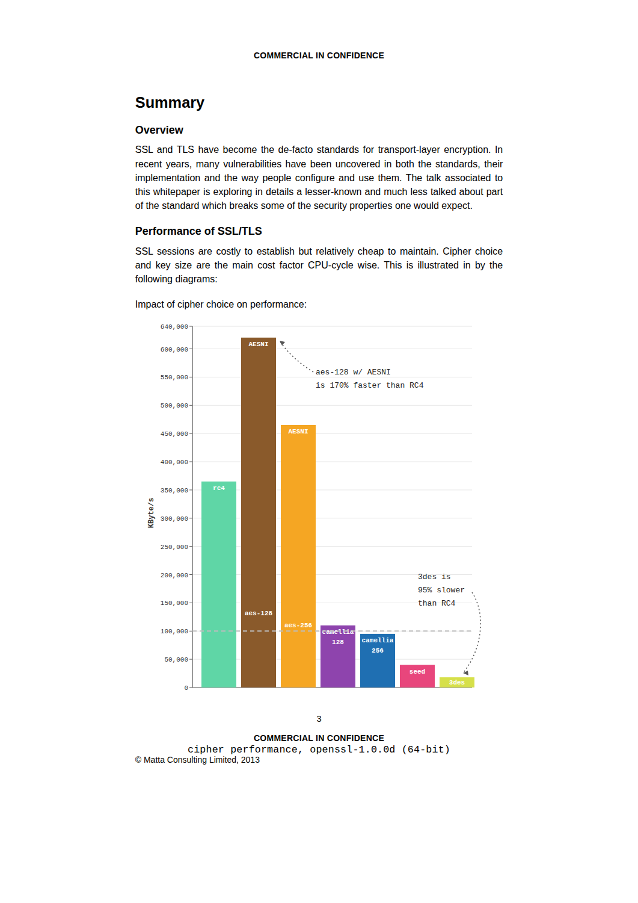COMMERCIAL IN CONFIDENCE
Summary
Overview
SSL and TLS have become the de-facto standards for transport-layer encryption. In recent years, many vulnerabilities have been uncovered in both the standards, their implementation and the way people configure and use them. The talk associated to this whitepaper is exploring in details a lesser-known and much less talked about part of the standard which breaks some of the security properties one would expect.
Performance of SSL/TLS
SSL sessions are costly to establish but relatively cheap to maintain. Cipher choice and key size are the main cost factor CPU-cycle wise. This is illustrated in by the following diagrams:
Impact of cipher choice on performance:
640,000 600,000 550,000 500,000 450,000 400,000 350,000 300,000 250,000 200,000 150,000 100,000 50,000 0 KByte/s rc4 AESNI aes-128 AESNI aes-256 camellia 128 camellia 256 seed 3des aes-128 w/ AESNI is 170% faster than RC4 3des is 95% slower than RC4
cipher performance, openssl-1.0.0d (64-bit)
3
COMMERCIAL IN CONFIDENCE
© Matta Consulting Limited, 2013